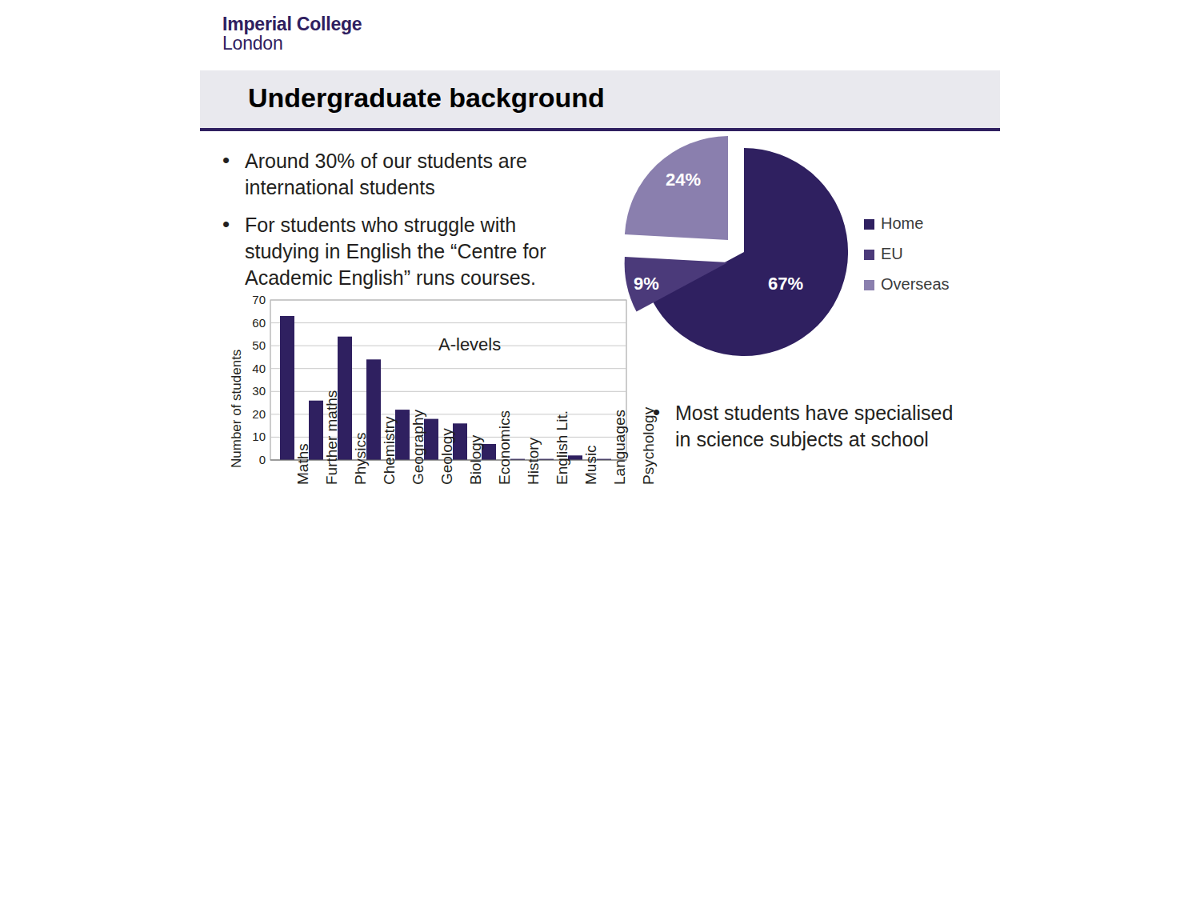Imperial CollegeLondon
Undergraduate background
Around 30% of our students are international students
For students who struggle with studying in English the “Centre for Academic English” runs courses.
24%
9%
67%
Home
EU
Overseas
Number of students
0 10 20 30 40 50 60 70
A-levels
Maths
Further maths
Physics
Chemistry
Geography
Geology
Biology
Economics
History
English Lit.
Music
Languages
Psychology
Most students have specialised in science subjects at school